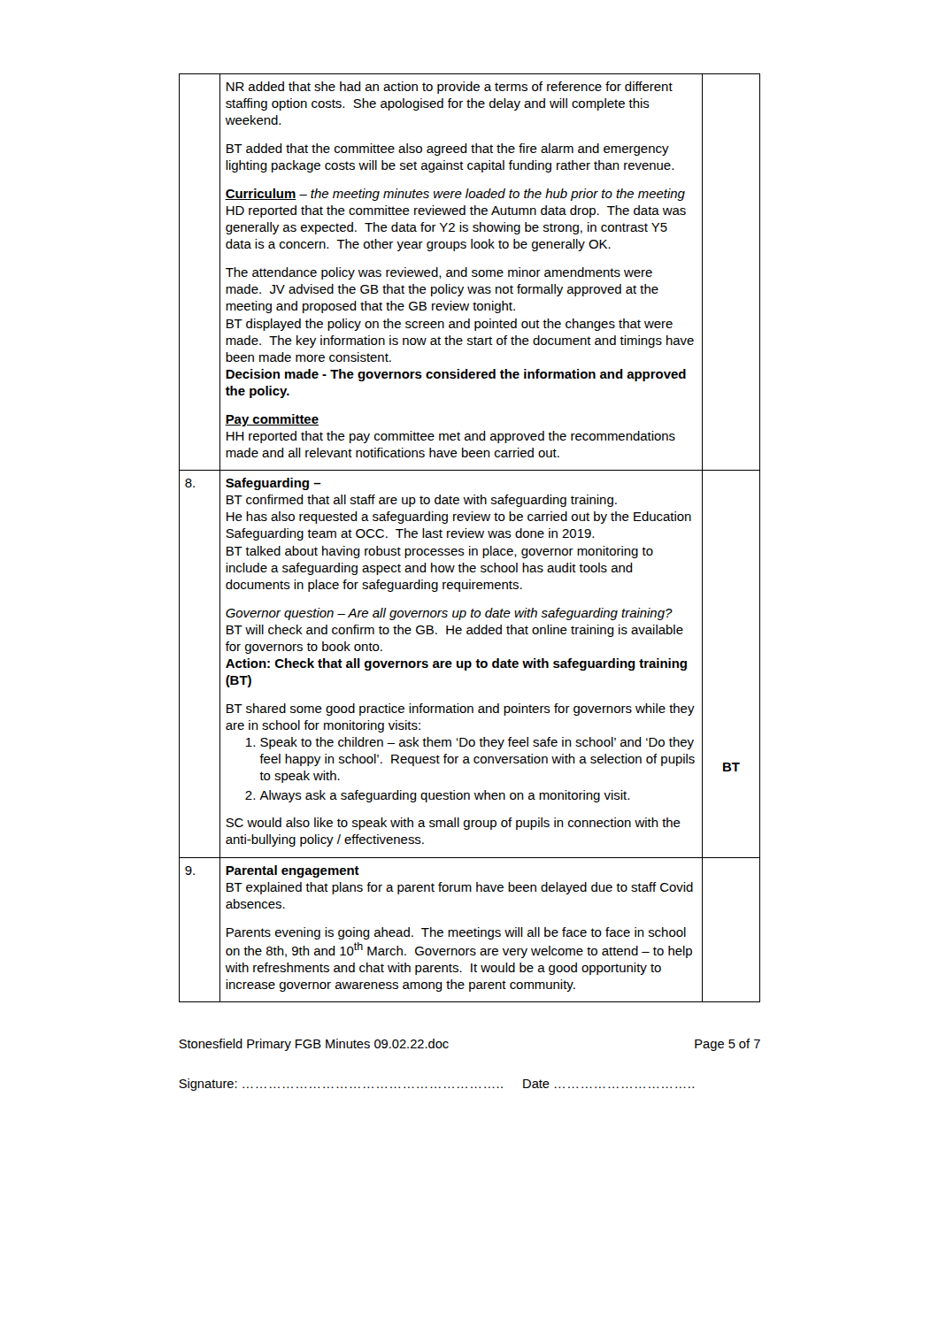| | NR added that she had an action to provide a terms of reference for different staffing option costs. She apologised for the delay and will complete this weekend. BT added that the committee also agreed that the fire alarm and emergency lighting package costs will be set against capital funding rather than revenue. Curriculum – the meeting minutes were loaded to the hub prior to the meeting HD reported that the committee reviewed the Autumn data drop. The data was generally as expected. The data for Y2 is showing be strong, in contrast Y5 data is a concern. The other year groups look to be generally OK. The attendance policy was reviewed, and some minor amendments were made. JV advised the GB that the policy was not formally approved at the meeting and proposed that the GB review tonight. BT displayed the policy on the screen and pointed out the changes that were made. The key information is now at the start of the document and timings have been made more consistent. Decision made - The governors considered the information and approved the policy. Pay committee HH reported that the pay committee met and approved the recommendations made and all relevant notifications have been carried out. | |
| 8. | Safeguarding – BT confirmed that all staff are up to date with safeguarding training. He has also requested a safeguarding review to be carried out by the Education Safeguarding team at OCC. The last review was done in 2019. BT talked about having robust processes in place, governor monitoring to include a safeguarding aspect and how the school has audit tools and documents in place for safeguarding requirements. Governor question – Are all governors up to date with safeguarding training? BT will check and confirm to the GB. He added that online training is available for governors to book onto. Action: Check that all governors are up to date with safeguarding training (BT) BT shared some good practice information and pointers for governors while they are in school for monitoring visits: Speak to the children – ask them ‘Do they feel safe in school’ and ‘Do they feel happy in school’. Request for a conversation with a selection of pupils to speak with. Always ask a safeguarding question when on a monitoring visit. SC would also like to speak with a small group of pupils in connection with the anti-bullying policy / effectiveness. | BT |
| 9. | Parental engagement BT explained that plans for a parent forum have been delayed due to staff Covid absences. Parents evening is going ahead. The meetings will all be face to face in school on the 8th, 9th and 10 th March. Governors are very welcome to attend – to help with refreshments and chat with parents. It would be a good opportunity to increase governor awareness among the parent community. | |
Stonesfield Primary FGB Minutes 09.02.22.doc Page 5 of 7
Signature: ………………………………………………….. Date …………………………..